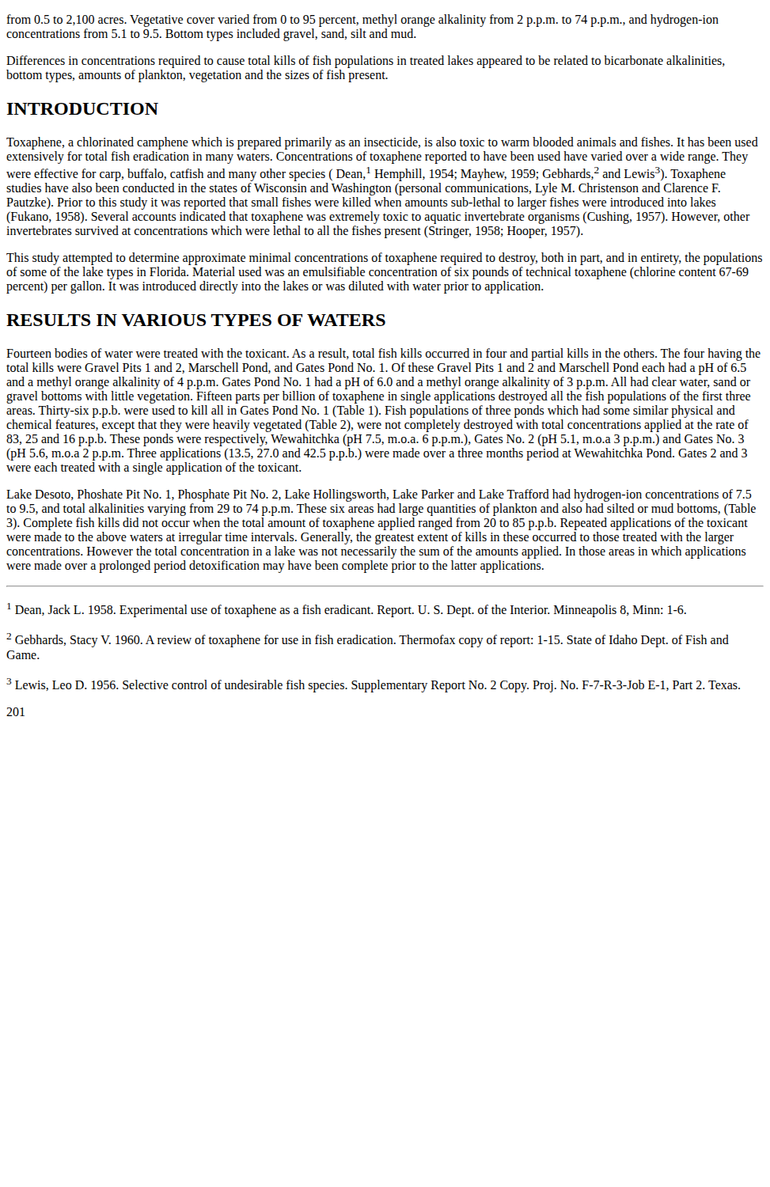from 0.5 to 2,100 acres. Vegetative cover varied from 0 to 95 percent, methyl orange alkalinity from 2 p.p.m. to 74 p.p.m., and hydrogen-ion concentrations from 5.1 to 9.5. Bottom types included gravel, sand, silt and mud.
Differences in concentrations required to cause total kills of fish populations in treated lakes appeared to be related to bicarbonate alkalinities, bottom types, amounts of plankton, vegetation and the sizes of fish present.
INTRODUCTION
Toxaphene, a chlorinated camphene which is prepared primarily as an insecticide, is also toxic to warm blooded animals and fishes. It has been used extensively for total fish eradication in many waters. Concentrations of toxaphene reported to have been used have varied over a wide range. They were effective for carp, buffalo, catfish and many other species ( Dean,1 Hemphill, 1954; Mayhew, 1959; Gebhards,2 and Lewis3). Toxaphene studies have also been conducted in the states of Wisconsin and Washington (personal communications, Lyle M. Christenson and Clarence F. Pautzke). Prior to this study it was reported that small fishes were killed when amounts sub-lethal to larger fishes were introduced into lakes (Fukano, 1958). Several accounts indicated that toxaphene was extremely toxic to aquatic invertebrate organisms (Cushing, 1957). However, other invertebrates survived at concentrations which were lethal to all the fishes present (Stringer, 1958; Hooper, 1957).
This study attempted to determine approximate minimal concentrations of toxaphene required to destroy, both in part, and in entirety, the populations of some of the lake types in Florida. Material used was an emulsifiable concentration of six pounds of technical toxaphene (chlorine content 67-69 percent) per gallon. It was introduced directly into the lakes or was diluted with water prior to application.
RESULTS IN VARIOUS TYPES OF WATERS
Fourteen bodies of water were treated with the toxicant. As a result, total fish kills occurred in four and partial kills in the others. The four having the total kills were Gravel Pits 1 and 2, Marschell Pond, and Gates Pond No. 1. Of these Gravel Pits 1 and 2 and Marschell Pond each had a pH of 6.5 and a methyl orange alkalinity of 4 p.p.m. Gates Pond No. 1 had a pH of 6.0 and a methyl orange alkalinity of 3 p.p.m. All had clear water, sand or gravel bottoms with little vegetation. Fifteen parts per billion of toxaphene in single applications destroyed all the fish populations of the first three areas. Thirty-six p.p.b. were used to kill all in Gates Pond No. 1 (Table 1). Fish populations of three ponds which had some similar physical and chemical features, except that they were heavily vegetated (Table 2), were not completely destroyed with total concentrations applied at the rate of 83, 25 and 16 p.p.b. These ponds were respectively, Wewahitchka (pH 7.5, m.o.a. 6 p.p.m.), Gates No. 2 (pH 5.1, m.o.a 3 p.p.m.) and Gates No. 3 (pH 5.6, m.o.a 2 p.p.m. Three applications (13.5, 27.0 and 42.5 p.p.b.) were made over a three months period at Wewahitchka Pond. Gates 2 and 3 were each treated with a single application of the toxicant.
Lake Desoto, Phoshate Pit No. 1, Phosphate Pit No. 2, Lake Hollingsworth, Lake Parker and Lake Trafford had hydrogen-ion concentrations of 7.5 to 9.5, and total alkalinities varying from 29 to 74 p.p.m. These six areas had large quantities of plankton and also had silted or mud bottoms, (Table 3). Complete fish kills did not occur when the total amount of toxaphene applied ranged from 20 to 85 p.p.b. Repeated applications of the toxicant were made to the above waters at irregular time intervals. Generally, the greatest extent of kills in these occurred to those treated with the larger concentrations. However the total concentration in a lake was not necessarily the sum of the amounts applied. In those areas in which applications were made over a prolonged period detoxification may have been complete prior to the latter applications.
1 Dean, Jack L. 1958. Experimental use of toxaphene as a fish eradicant. Report. U. S. Dept. of the Interior. Minneapolis 8, Minn: 1-6.
2 Gebhards, Stacy V. 1960. A review of toxaphene for use in fish eradication. Thermofax copy of report: 1-15. State of Idaho Dept. of Fish and Game.
3 Lewis, Leo D. 1956. Selective control of undesirable fish species. Supplementary Report No. 2 Copy. Proj. No. F-7-R-3-Job E-1, Part 2. Texas.
201